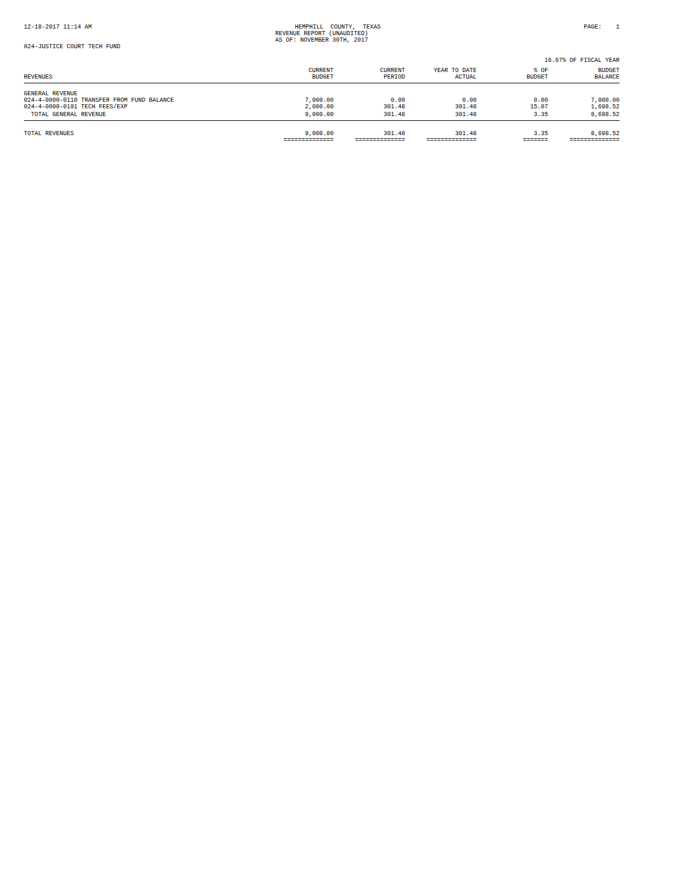12-18-2017 11:14 AM HEMPHILL COUNTY, TEXAS PAGE: 1
REVENUE REPORT (UNAUDITED)
AS OF: NOVEMBER 30TH, 2017
024-JUSTICE COURT TECH FUND
16.67% OF FISCAL YEAR
| | CURRENT | CURRENT | YEAR TO DATE | % OF | BUDGET |
| --- | --- | --- | --- | --- | --- |
| REVENUES | BUDGET | PERIOD | ACTUAL | BUDGET | BALANCE |
| GENERAL REVENUE | | | | | |
| 024-4-0000-0110 TRANSFER FROM FUND BALANCE | 7,000.00 | 0.00 | 0.00 | 0.00 | 7,000.00 |
| 024-4-0000-0191 TECH FEES/EXP | 2,000.00 | 301.48 | 301.48 | 15.07 | 1,698.52 |
| TOTAL GENERAL REVENUE | 9,000.00 | 301.48 | 301.48 | 3.35 | 8,698.52 |
| TOTAL REVENUES | 9,000.00 | 301.48 | 301.48 | 3.35 | 8,698.52 |
| | ============== | ============== | ============== | ======= | ============== |